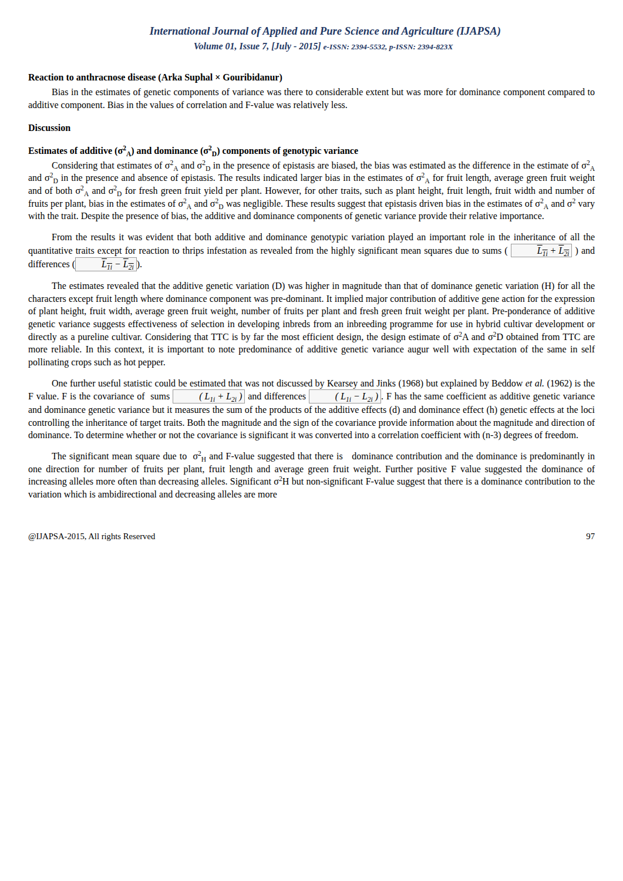International Journal of Applied and Pure Science and Agriculture (IJAPSA)
Volume 01, Issue 7, [July - 2015] e-ISSN: 2394-5532, p-ISSN: 2394-823X
Reaction to anthracnose disease (Arka Suphal × Gouribidanur)
Bias in the estimates of genetic components of variance was there to considerable extent but was more for dominance component compared to additive component. Bias in the values of correlation and F-value was relatively less.
Discussion
Estimates of additive (σ2A) and dominance (σ2D) components of genotypic variance
Considering that estimates of σ2A and σ2D in the presence of epistasis are biased, the bias was estimated as the difference in the estimate of σ2A and σ2D in the presence and absence of epistasis. The results indicated larger bias in the estimates of σ2A for fruit length, average green fruit weight and of both σ2A and σ2D for fresh green fruit yield per plant. However, for other traits, such as plant height, fruit length, fruit width and number of fruits per plant, bias in the estimates of σ2A and σ2D was negligible. These results suggest that epistasis driven bias in the estimates of σ2A and σ2 vary with the trait. Despite the presence of bias, the additive and dominance components of genetic variance provide their relative importance.
From the results it was evident that both additive and dominance genotypic variation played an important role in the inheritance of all the quantitative traits except for reaction to thrips infestation as revealed from the highly significant mean squares due to sums ( L1i + L2i ) and differences (L1i − L2i).
The estimates revealed that the additive genetic variation (D) was higher in magnitude than that of dominance genetic variation (H) for all the characters except fruit length where dominance component was pre-dominant. It implied major contribution of additive gene action for the expression of plant height, fruit width, average green fruit weight, number of fruits per plant and fresh green fruit weight per plant. Pre-ponderance of additive genetic variance suggests effectiveness of selection in developing inbreds from an inbreeding programme for use in hybrid cultivar development or directly as a pureline cultivar. Considering that TTC is by far the most efficient design, the design estimate of σ2A and σ2D obtained from TTC are more reliable. In this context, it is important to note predominance of additive genetic variance augur well with expectation of the same in self pollinating crops such as hot pepper.
One further useful statistic could be estimated that was not discussed by Kearsey and Jinks (1968) but explained by Beddow et al. (1962) is the F value. F is the covariance of sums ( L1i + L2i ) and differences ( L1i − L2i ). F has the same coefficient as additive genetic variance and dominance genetic variance but it measures the sum of the products of the additive effects (d) and dominance effect (h) genetic effects at the loci controlling the inheritance of target traits. Both the magnitude and the sign of the covariance provide information about the magnitude and direction of dominance. To determine whether or not the covariance is significant it was converted into a correlation coefficient with (n-3) degrees of freedom.
The significant mean square due to σ2H and F-value suggested that there is dominance contribution and the dominance is predominantly in one direction for number of fruits per plant, fruit length and average green fruit weight. Further positive F value suggested the dominance of increasing alleles more often than decreasing alleles. Significant σ2H but non-significant F-value suggest that there is a dominance contribution to the variation which is ambidirectional and decreasing alleles are more
@IJAPSA-2015, All rights Reserved 97